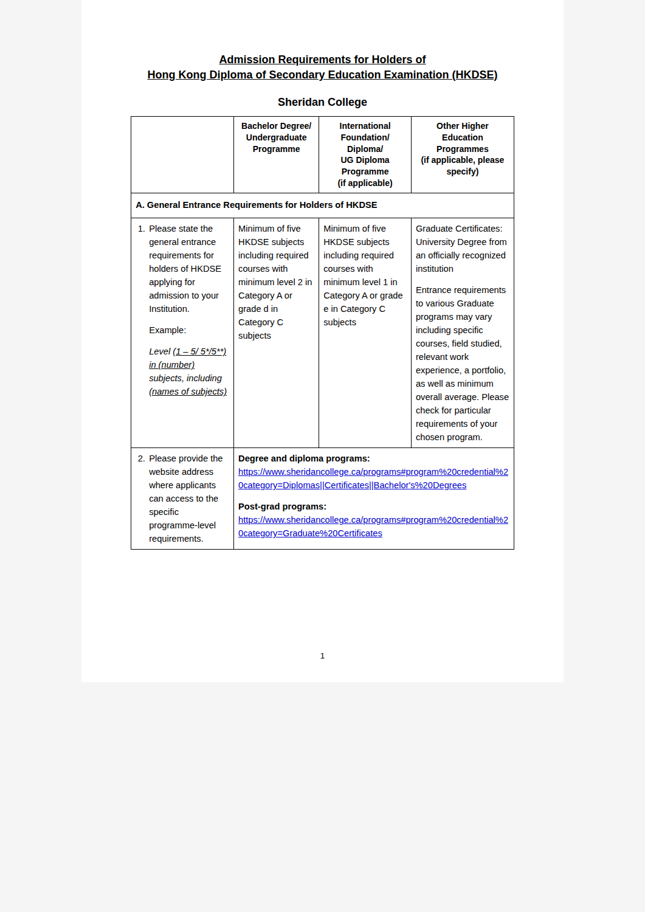Admission Requirements for Holders of
Hong Kong Diploma of Secondary Education Examination (HKDSE)
Sheridan College
| A. General Entrance Requirements for Holders of HKDSE |
| | Bachelor Degree/ Undergraduate Programme | International Foundation/ Diploma/ UG Diploma Programme (if applicable) | Other Higher Education Programmes (if applicable, please specify) |
| Please state the general entrance requirements for holders of HKDSE applying for admission to your Institution. Example: Level (1 – 5/ 5*/5**) in (number) subjects, including (names of subjects) | Minimum of five HKDSE subjects including required courses with minimum level 2 in Category A or grade d in Category C subjects | Minimum of five HKDSE subjects including required courses with minimum level 1 in Category A or grade e in Category C subjects | Graduate Certificates: University Degree from an officially recognized institution Entrance requirements to various Graduate programs may vary including specific courses, field studied, relevant work experience, a portfolio, as well as minimum overall average. Please check for particular requirements of your chosen program. |
| Please provide the website address where applicants can access to the specific programme-level requirements. | Degree and diploma programs: https://www.sheridancollege.ca/programs#program%20credential%20category=Diplomas//Certificates//Bachelor's%20Degrees Post-grad programs: https://www.sheridancollege.ca/programs#program%20credential%20category=Graduate%20Certificates |
1